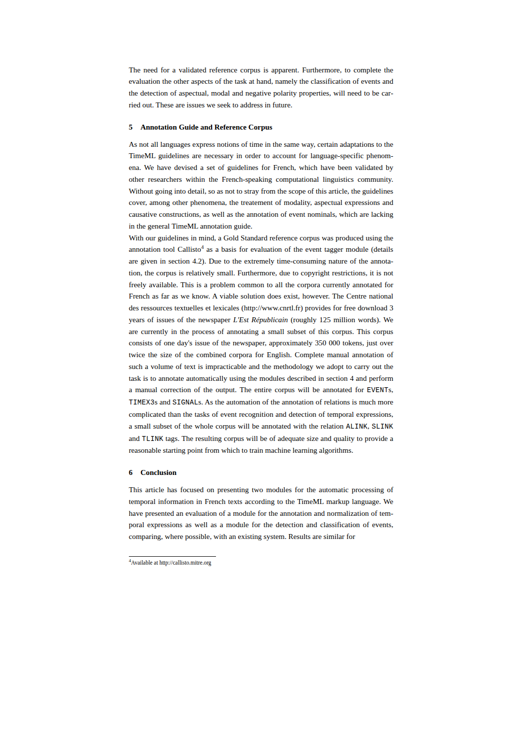The need for a validated reference corpus is apparent. Furthermore, to complete the evaluation the other aspects of the task at hand, namely the classification of events and the detection of aspectual, modal and negative polarity properties, will need to be carried out. These are issues we seek to address in future.
5 Annotation Guide and Reference Corpus
As not all languages express notions of time in the same way, certain adaptations to the TimeML guidelines are necessary in order to account for language-specific phenomena. We have devised a set of guidelines for French, which have been validated by other researchers within the French-speaking computational linguistics community. Without going into detail, so as not to stray from the scope of this article, the guidelines cover, among other phenomena, the treatement of modality, aspectual expressions and causative constructions, as well as the annotation of event nominals, which are lacking in the general TimeML annotation guide.
With our guidelines in mind, a Gold Standard reference corpus was produced using the annotation tool Callisto4 as a basis for evaluation of the event tagger module (details are given in section 4.2). Due to the extremely time-consuming nature of the annotation, the corpus is relatively small. Furthermore, due to copyright restrictions, it is not freely available. This is a problem common to all the corpora currently annotated for French as far as we know. A viable solution does exist, however. The Centre national des ressources textuelles et lexicales (http://www.cnrtl.fr) provides for free download 3 years of issues of the newspaper L'Est Républicain (roughly 125 million words). We are currently in the process of annotating a small subset of this corpus. This corpus consists of one day's issue of the newspaper, approximately 350 000 tokens, just over twice the size of the combined corpora for English. Complete manual annotation of such a volume of text is impracticable and the methodology we adopt to carry out the task is to annotate automatically using the modules described in section 4 and perform a manual correction of the output. The entire corpus will be annotated for EVENTs, TIMEX3s and SIGNALs. As the automation of the annotation of relations is much more complicated than the tasks of event recognition and detection of temporal expressions, a small subset of the whole corpus will be annotated with the relation ALINK, SLINK and TLINK tags. The resulting corpus will be of adequate size and quality to provide a reasonable starting point from which to train machine learning algorithms.
6 Conclusion
This article has focused on presenting two modules for the automatic processing of temporal information in French texts according to the TimeML markup language. We have presented an evaluation of a module for the annotation and normalization of temporal expressions as well as a module for the detection and classification of events, comparing, where possible, with an existing system. Results are similar for
4Available at http://callisto.mitre.org